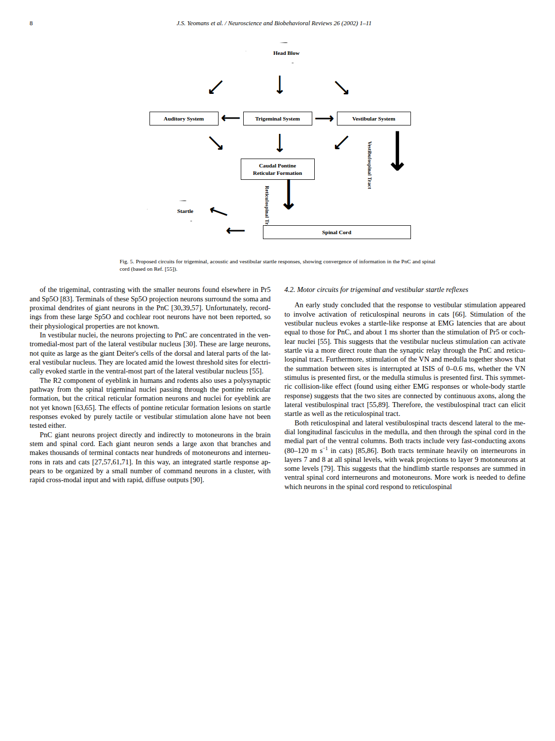8
J.S. Yeomans et al. / Neuroscience and Biobehavioral Reviews 26 (2002) 1–11
Head Blow
⟶
⟶
⟶
Auditory System
Trigeminal System
Vestibular System
⟶
⟶
⟶
⟶
⟶
Caudal Pontine
Reticular Formation
⟶
Reticulospinal Tract
⟶
Vestibulospinal Tract
Spinal Cord
Startle
⟶
⟶
Fig. 5. Proposed circuits for trigeminal, acoustic and vestibular startle responses, showing convergence of information in the PnC and spinal cord (based on Ref. [55]).
of the trigeminal, contrasting with the smaller neurons found elsewhere in Pr5 and Sp5O [83]. Terminals of these Sp5O projection neurons surround the soma and proximal dendrites of giant neurons in the PnC [30,39,57]. Unfortunately, recordings from these large Sp5O and cochlear root neurons have not been reported, so their physiological properties are not known.
In vestibular nuclei, the neurons projecting to PnC are concentrated in the ventromedial-most part of the lateral vestibular nucleus [30]. These are large neurons, not quite as large as the giant Deiter's cells of the dorsal and lateral parts of the lateral vestibular nucleus. They are located amid the lowest threshold sites for electrically evoked startle in the ventral-most part of the lateral vestibular nucleus [55].
The R2 component of eyeblink in humans and rodents also uses a polysynaptic pathway from the spinal trigeminal nuclei passing through the pontine reticular formation, but the critical reticular formation neurons and nuclei for eyeblink are not yet known [63,65]. The effects of pontine reticular formation lesions on startle responses evoked by purely tactile or vestibular stimulation alone have not been tested either.
PnC giant neurons project directly and indirectly to motoneurons in the brain stem and spinal cord. Each giant neuron sends a large axon that branches and makes thousands of terminal contacts near hundreds of motoneurons and interneurons in rats and cats [27,57,61,71]. In this way, an integrated startle response appears to be organized by a small number of command neurons in a cluster, with rapid cross-modal input and with rapid, diffuse outputs [90].
4.2. Motor circuits for trigeminal and vestibular startle reflexes
An early study concluded that the response to vestibular stimulation appeared to involve activation of reticulospinal neurons in cats [66]. Stimulation of the vestibular nucleus evokes a startle-like response at EMG latencies that are about equal to those for PnC, and about 1 ms shorter than the stimulation of Pr5 or cochlear nuclei [55]. This suggests that the vestibular nucleus stimulation can activate startle via a more direct route than the synaptic relay through the PnC and reticulospinal tract. Furthermore, stimulation of the VN and medulla together shows that the summation between sites is interrupted at ISIS of 0–0.6 ms, whether the VN stimulus is presented first, or the medulla stimulus is presented first. This symmetric collision-like effect (found using either EMG responses or whole-body startle response) suggests that the two sites are connected by continuous axons, along the lateral vestibulospinal tract [55,89]. Therefore, the vestibulospinal tract can elicit startle as well as the reticulospinal tract.
Both reticulospinal and lateral vestibulospinal tracts descend lateral to the medial longitudinal fasciculus in the medulla, and then through the spinal cord in the medial part of the ventral columns. Both tracts include very fast-conducting axons (80–120 m s−1 in cats) [85,86]. Both tracts terminate heavily on interneurons in layers 7 and 8 at all spinal levels, with weak projections to layer 9 motoneurons at some levels [79]. This suggests that the hindlimb startle responses are summed in ventral spinal cord interneurons and motoneurons. More work is needed to define which neurons in the spinal cord respond to reticulospinal